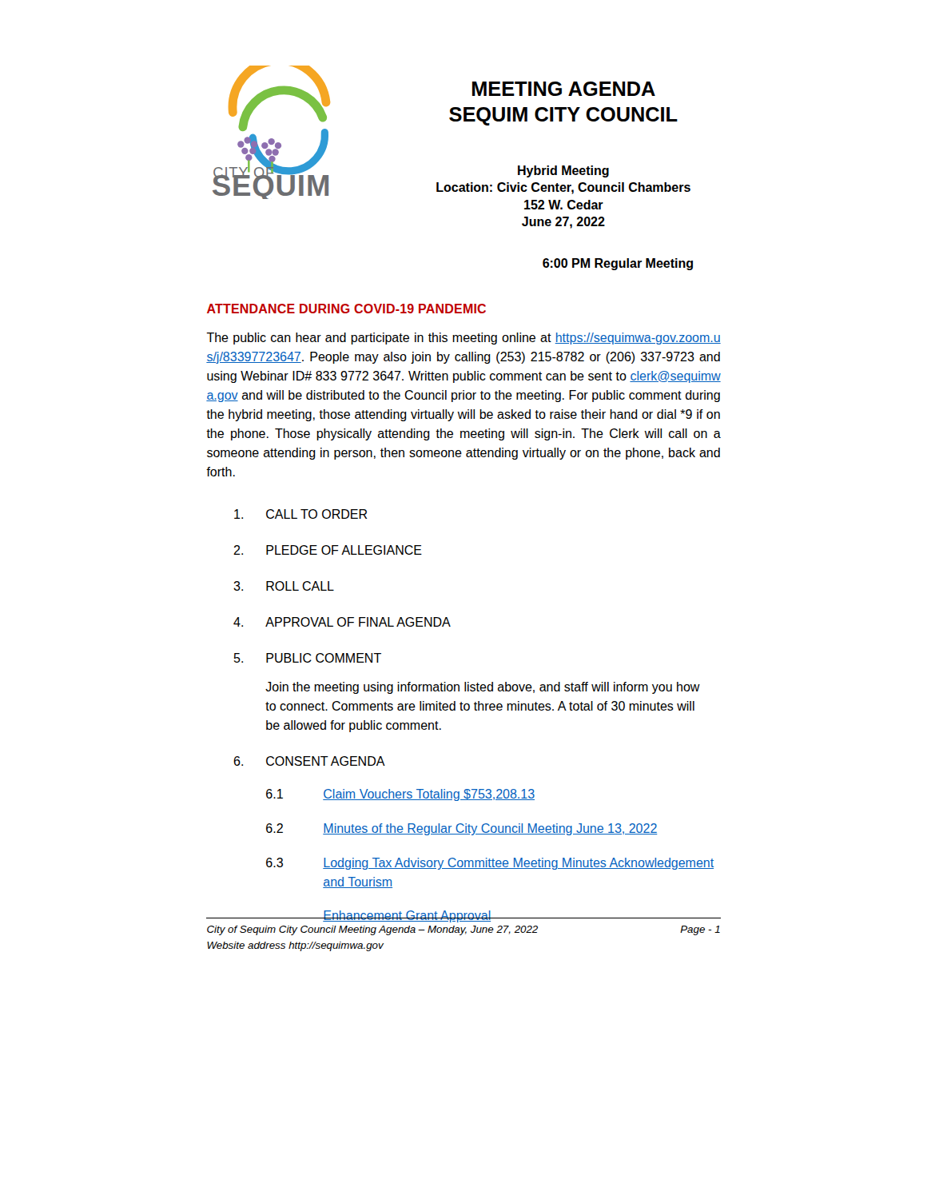CITY OF SEQUIM
MEETING AGENDA
SEQUIM CITY COUNCIL
Hybrid Meeting
Location: Civic Center, Council Chambers
152 W. Cedar
June 27, 2022
6:00 PM Regular Meeting
ATTENDANCE DURING COVID-19 PANDEMIC
The public can hear and participate in this meeting online at https://sequimwa-gov.zoom.us/j/83397723647. People may also join by calling (253) 215-8782 or (206) 337-9723 and using Webinar ID# 833 9772 3647. Written public comment can be sent to clerk@sequimwa.gov and will be distributed to the Council prior to the meeting. For public comment during the hybrid meeting, those attending virtually will be asked to raise their hand or dial *9 if on the phone. Those physically attending the meeting will sign-in. The Clerk will call on a someone attending in person, then someone attending virtually or on the phone, back and forth.
CALL TO ORDER
PLEDGE OF ALLEGIANCE
ROLL CALL
APPROVAL OF FINAL AGENDA
PUBLIC COMMENT
Join the meeting using information listed above, and staff will inform you how to connect. Comments are limited to three minutes. A total of 30 minutes will be allowed for public comment.
CONSENT AGENDA
6.1
Claim Vouchers Totaling $753,208.13
6.2
Minutes of the Regular City Council Meeting June 13, 2022
6.3
Lodging Tax Advisory Committee Meeting Minutes Acknowledgement and Tourism Enhancement Grant Approval
City of Sequim City Council Meeting Agenda – Monday, June 27, 2022
Website address http://sequimwa.gov
Page - 1